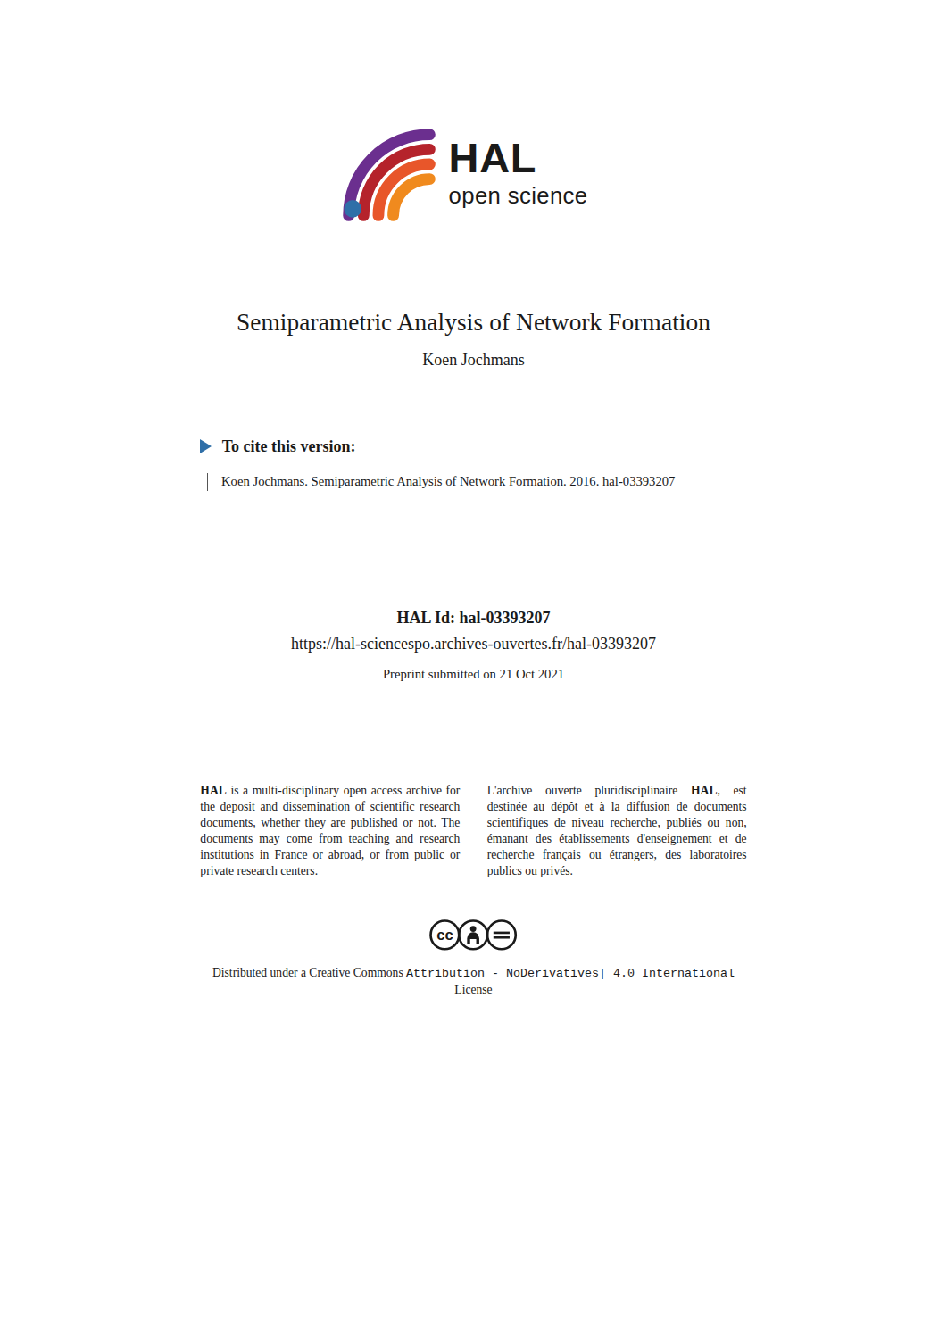HAL open science HAL open science
Semiparametric Analysis of Network Formation
Koen Jochmans
To cite this version:
Koen Jochmans. Semiparametric Analysis of Network Formation. 2016. hal-03393207
HAL Id: hal-03393207
https://hal-sciencespo.archives-ouvertes.fr/hal-03393207
Preprint submitted on 21 Oct 2021
HAL is a multi-disciplinary open access archive for the deposit and dissemination of scientific research documents, whether they are published or not. The documents may come from teaching and research institutions in France or abroad, or from public or private research centers.
L'archive ouverte pluridisciplinaire HAL, est destinée au dépôt et à la diffusion de documents scientifiques de niveau recherche, publiés ou non, émanant des établissements d'enseignement et de recherche français ou étrangers, des laboratoires publics ou privés.
CC BY-ND cc
Distributed under a Creative Commons Attribution - NoDerivatives| 4.0 International
License